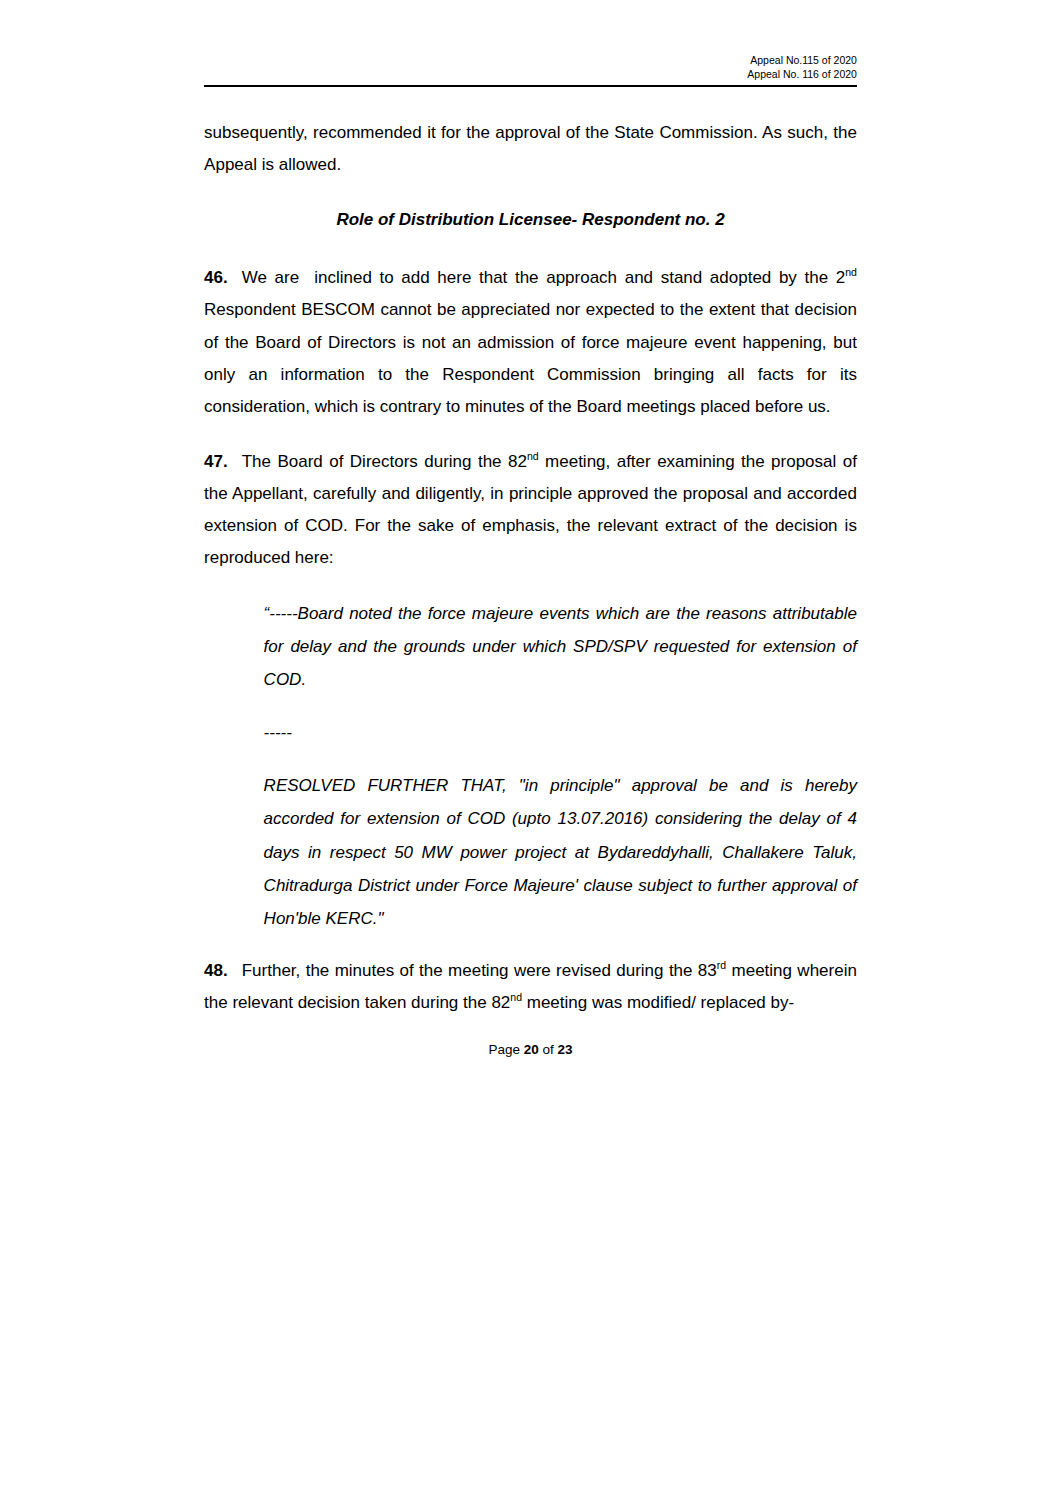Appeal No.115 of 2020
Appeal No. 116 of 2020
subsequently, recommended it for the approval of the State Commission. As such, the Appeal is allowed.
Role of Distribution Licensee- Respondent no. 2
46. We are inclined to add here that the approach and stand adopted by the 2nd Respondent BESCOM cannot be appreciated nor expected to the extent that decision of the Board of Directors is not an admission of force majeure event happening, but only an information to the Respondent Commission bringing all facts for its consideration, which is contrary to minutes of the Board meetings placed before us.
47. The Board of Directors during the 82nd meeting, after examining the proposal of the Appellant, carefully and diligently, in principle approved the proposal and accorded extension of COD. For the sake of emphasis, the relevant extract of the decision is reproduced here:
“-----Board noted the force majeure events which are the reasons attributable for delay and the grounds under which SPD/SPV requested for extension of COD.
-----
RESOLVED FURTHER THAT, "in principle" approval be and is hereby accorded for extension of COD (upto 13.07.2016) considering the delay of 4 days in respect 50 MW power project at Bydareddyhalli, Challakere Taluk, Chitradurga District under Force Majeure' clause subject to further approval of Hon'ble KERC."
48. Further, the minutes of the meeting were revised during the 83rd meeting wherein the relevant decision taken during the 82nd meeting was modified/ replaced by-
Page 20 of 23